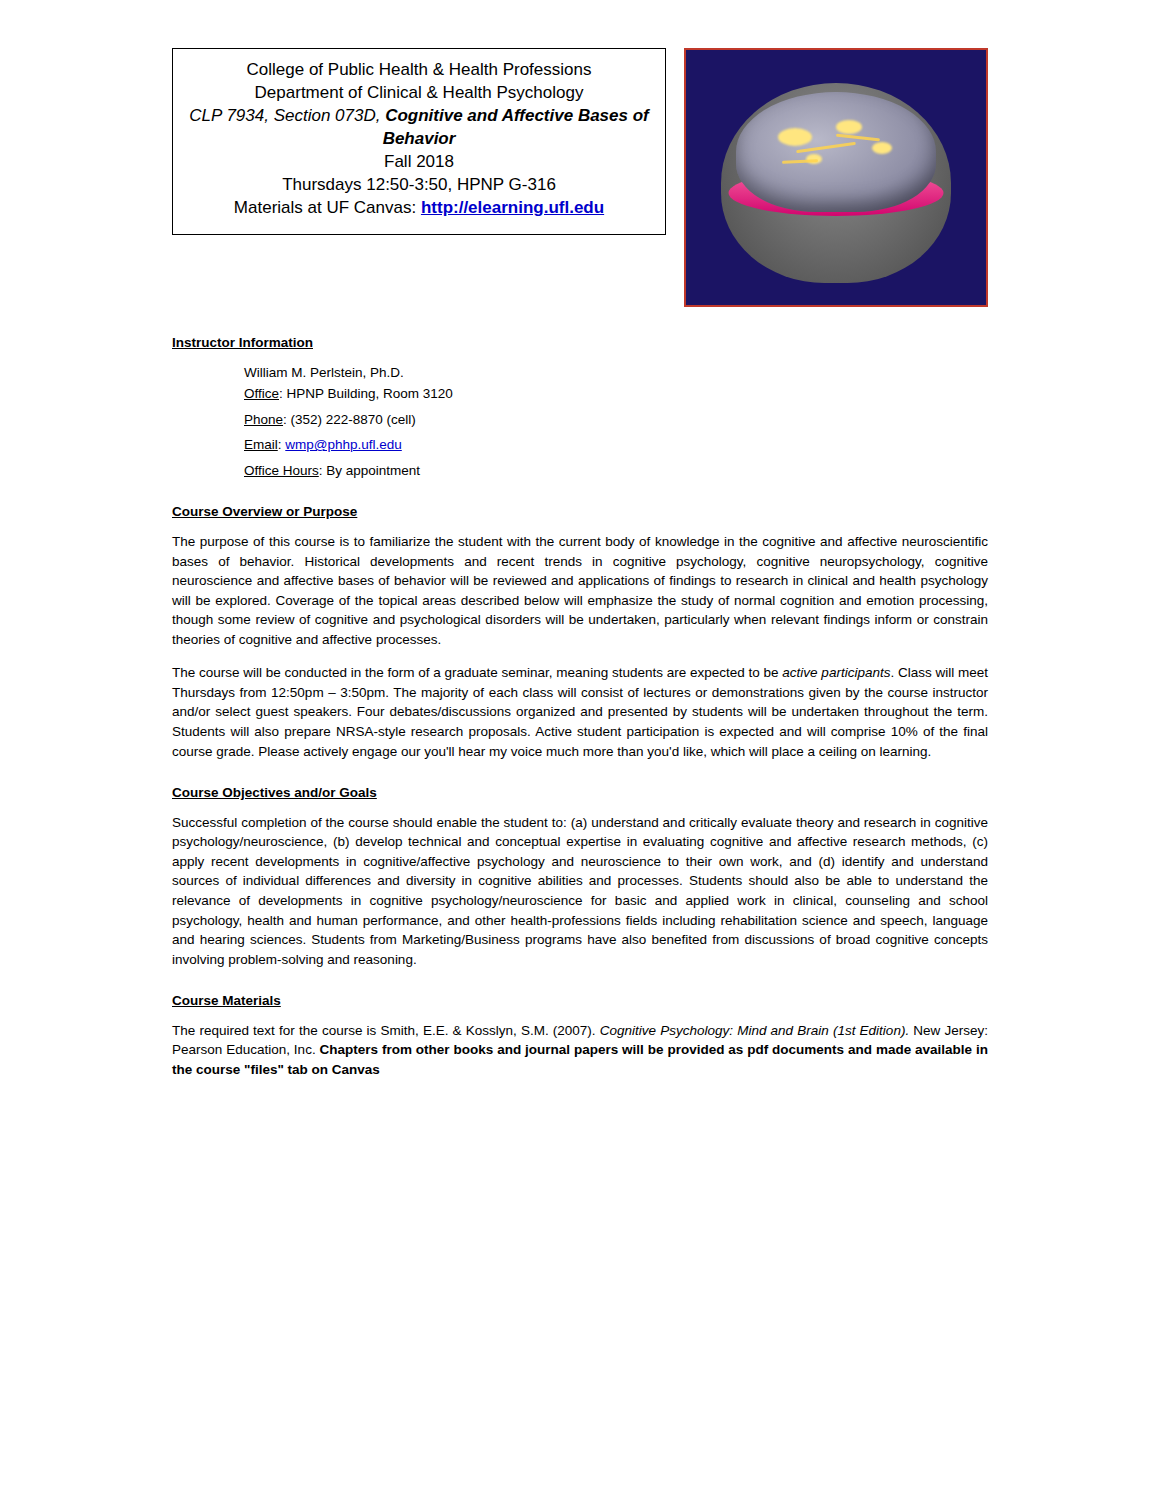College of Public Health & Health Professions
Department of Clinical & Health Psychology
CLP 7934, Section 073D, Cognitive and Affective Bases of Behavior
Fall 2018
Thursdays 12:50-3:50, HPNP G-316
Materials at UF Canvas: http://elearning.ufl.edu
Instructor Information
William M. Perlstein, Ph.D.
Office: HPNP Building, Room 3120
Phone: (352) 222-8870 (cell)
Email: wmp@phhp.ufl.edu
Office Hours: By appointment
Course Overview or Purpose
The purpose of this course is to familiarize the student with the current body of knowledge in the cognitive and affective neuroscientific bases of behavior. Historical developments and recent trends in cognitive psychology, cognitive neuropsychology, cognitive neuroscience and affective bases of behavior will be reviewed and applications of findings to research in clinical and health psychology will be explored. Coverage of the topical areas described below will emphasize the study of normal cognition and emotion processing, though some review of cognitive and psychological disorders will be undertaken, particularly when relevant findings inform or constrain theories of cognitive and affective processes.
The course will be conducted in the form of a graduate seminar, meaning students are expected to be active participants. Class will meet Thursdays from 12:50pm – 3:50pm. The majority of each class will consist of lectures or demonstrations given by the course instructor and/or select guest speakers. Four debates/discussions organized and presented by students will be undertaken throughout the term. Students will also prepare NRSA-style research proposals. Active student participation is expected and will comprise 10% of the final course grade. Please actively engage our you'll hear my voice much more than you'd like, which will place a ceiling on learning.
Course Objectives and/or Goals
Successful completion of the course should enable the student to: (a) understand and critically evaluate theory and research in cognitive psychology/neuroscience, (b) develop technical and conceptual expertise in evaluating cognitive and affective research methods, (c) apply recent developments in cognitive/affective psychology and neuroscience to their own work, and (d) identify and understand sources of individual differences and diversity in cognitive abilities and processes. Students should also be able to understand the relevance of developments in cognitive psychology/neuroscience for basic and applied work in clinical, counseling and school psychology, health and human performance, and other health-professions fields including rehabilitation science and speech, language and hearing sciences. Students from Marketing/Business programs have also benefited from discussions of broad cognitive concepts involving problem-solving and reasoning.
Course Materials
The required text for the course is Smith, E.E. & Kosslyn, S.M. (2007). Cognitive Psychology: Mind and Brain (1st Edition). New Jersey: Pearson Education, Inc. Chapters from other books and journal papers will be provided as pdf documents and made available in the course "files" tab on Canvas